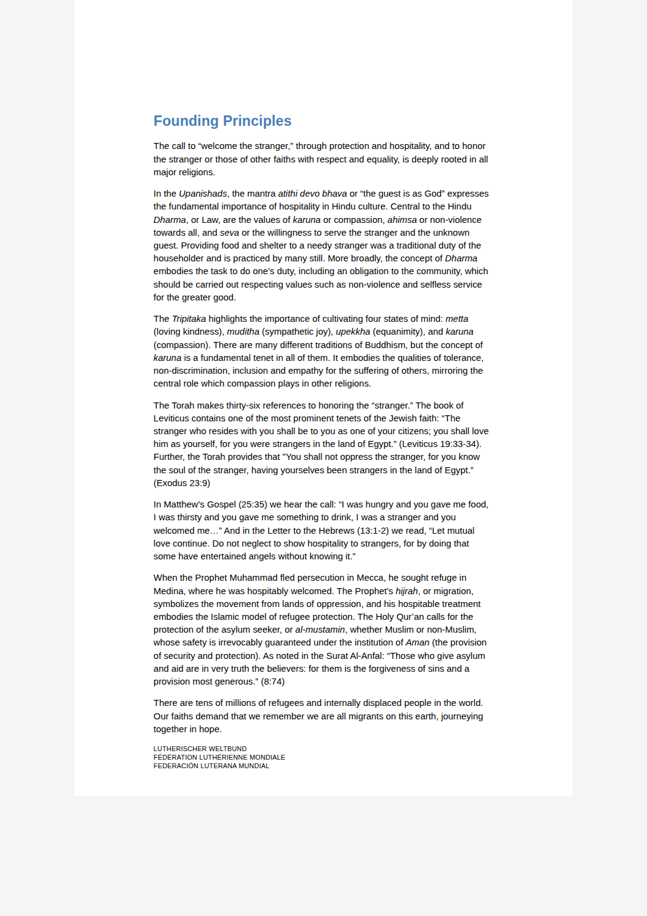Founding Principles
The call to “welcome the stranger,” through protection and hospitality, and to honor the stranger or those of other faiths with respect and equality, is deeply rooted in all major religions.
In the Upanishads, the mantra atithi devo bhava or “the guest is as God” expresses the fundamental importance of hospitality in Hindu culture. Central to the Hindu Dharma, or Law, are the values of karuna or compassion, ahimsa or non-violence towards all, and seva or the willingness to serve the stranger and the unknown guest. Providing food and shelter to a needy stranger was a traditional duty of the householder and is practiced by many still. More broadly, the concept of Dharma embodies the task to do one’s duty, including an obligation to the community, which should be carried out respecting values such as non-violence and selfless service for the greater good.
The Tripitaka highlights the importance of cultivating four states of mind: metta (loving kindness), muditha (sympathetic joy), upekkha (equanimity), and karuna (compassion). There are many different traditions of Buddhism, but the concept of karuna is a fundamental tenet in all of them. It embodies the qualities of tolerance, non-discrimination, inclusion and empathy for the suffering of others, mirroring the central role which compassion plays in other religions.
The Torah makes thirty-six references to honoring the “stranger.” The book of Leviticus contains one of the most prominent tenets of the Jewish faith: “The stranger who resides with you shall be to you as one of your citizens; you shall love him as yourself, for you were strangers in the land of Egypt.” (Leviticus 19:33-34). Further, the Torah provides that "You shall not oppress the stranger, for you know the soul of the stranger, having yourselves been strangers in the land of Egypt.” (Exodus 23:9)
In Matthew’s Gospel (25:35) we hear the call: “I was hungry and you gave me food, I was thirsty and you gave me something to drink, I was a stranger and you welcomed me…” And in the Letter to the Hebrews (13:1-2) we read, “Let mutual love continue. Do not neglect to show hospitality to strangers, for by doing that some have entertained angels without knowing it.”
When the Prophet Muhammad fled persecution in Mecca, he sought refuge in Medina, where he was hospitably welcomed. The Prophet's hijrah, or migration, symbolizes the movement from lands of oppression, and his hospitable treatment embodies the Islamic model of refugee protection. The Holy Qur’an calls for the protection of the asylum seeker, or al-mustamin, whether Muslim or non-Muslim, whose safety is irrevocably guaranteed under the institution of Aman (the provision of security and protection). As noted in the Surat Al-Anfal: “Those who give asylum and aid are in very truth the believers: for them is the forgiveness of sins and a provision most generous.” (8:74)
There are tens of millions of refugees and internally displaced people in the world. Our faiths demand that we remember we are all migrants on this earth, journeying together in hope.
LUTHERISCHER WELTBUND
FÉDÉRATION LUTHÉRIENNE MONDIALE
FEDERACIÓN LUTERANA MUNDIAL